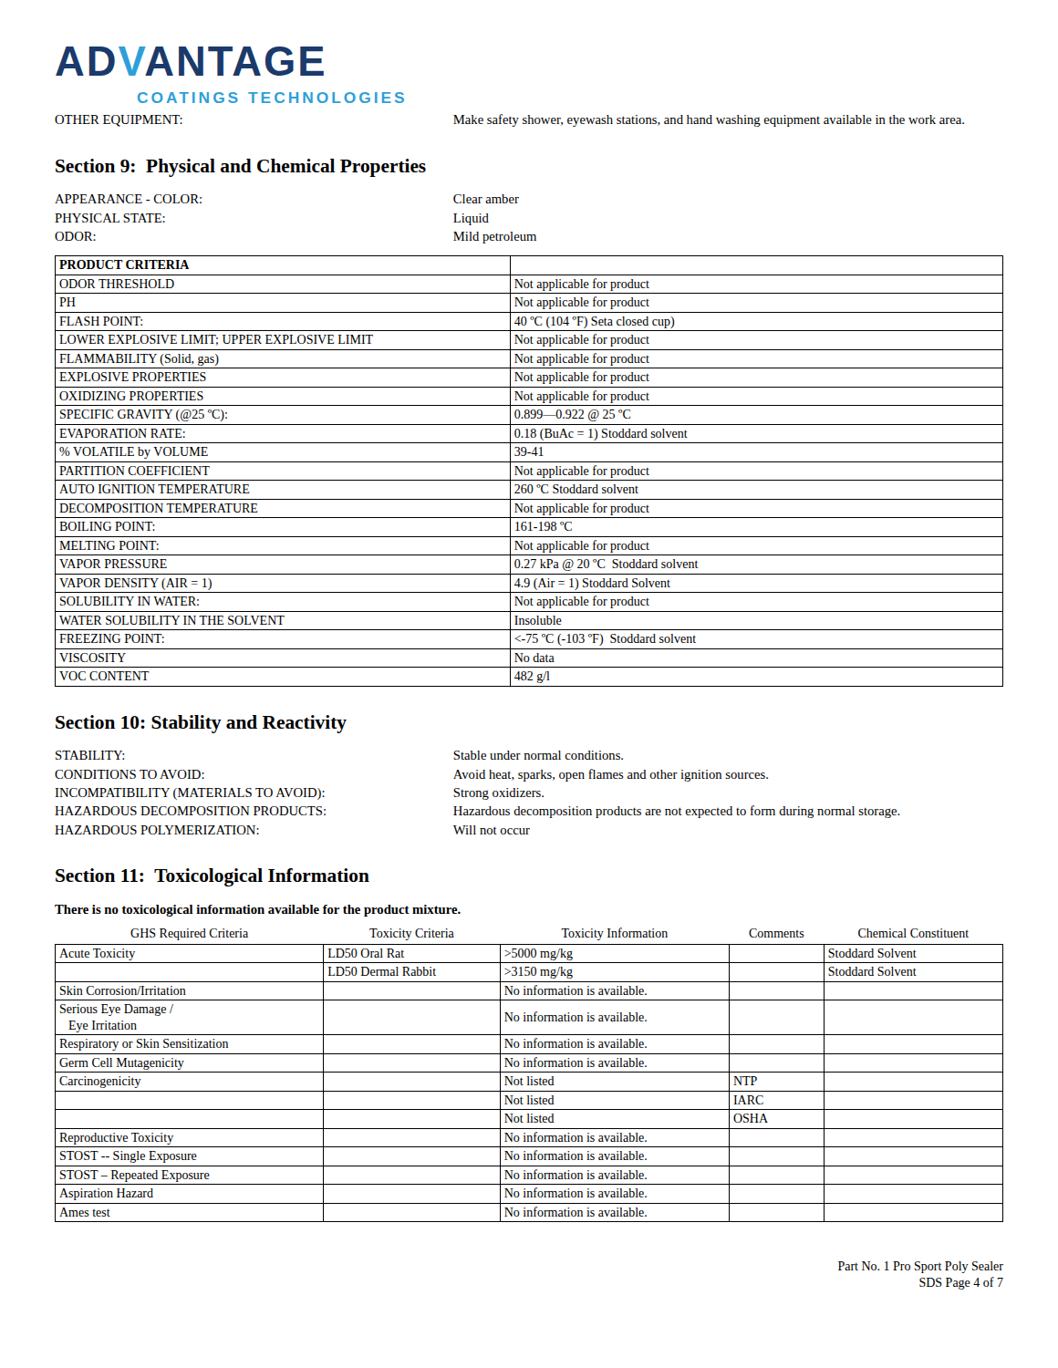ADVANTAGE
COATINGS TECHNOLOGIES
| OTHER EQUIPMENT: | Make safety shower, eyewash stations, and hand washing equipment available in the work area. |
Section 9: Physical and Chemical Properties
| APPEARANCE - COLOR: | Clear amber |
| PHYSICAL STATE: | Liquid |
| ODOR: | Mild petroleum |
| PRODUCT CRITERIA | |
| --- | --- |
| ODOR THRESHOLD | Not applicable for product |
| PH | Not applicable for product |
| FLASH POINT: | 40 ºC (104 ºF) Seta closed cup) |
| LOWER EXPLOSIVE LIMIT; UPPER EXPLOSIVE LIMIT | Not applicable for product |
| FLAMMABILITY (Solid, gas) | Not applicable for product |
| EXPLOSIVE PROPERTIES | Not applicable for product |
| OXIDIZING PROPERTIES | Not applicable for product |
| SPECIFIC GRAVITY (@25 ºC): | 0.899—0.922 @ 25 ºC |
| EVAPORATION RATE: | 0.18 (BuAc = 1) Stoddard solvent |
| % VOLATILE by VOLUME | 39-41 |
| PARTITION COEFFICIENT | Not applicable for product |
| AUTO IGNITION TEMPERATURE | 260 ºC Stoddard solvent |
| DECOMPOSITION TEMPERATURE | Not applicable for product |
| BOILING POINT: | 161-198 ºC |
| MELTING POINT: | Not applicable for product |
| VAPOR PRESSURE | 0.27 kPa @ 20 ºC Stoddard solvent |
| VAPOR DENSITY (AIR = 1) | 4.9 (Air = 1) Stoddard Solvent |
| SOLUBILITY IN WATER: | Not applicable for product |
| WATER SOLUBILITY IN THE SOLVENT | Insoluble |
| FREEZING POINT: | <-75 ºC (-103 ºF) Stoddard solvent |
| VISCOSITY | No data |
| VOC CONTENT | 482 g/l |
Section 10: Stability and Reactivity
| STABILITY: | Stable under normal conditions. |
| CONDITIONS TO AVOID: | Avoid heat, sparks, open flames and other ignition sources. |
| INCOMPATIBILITY (MATERIALS TO AVOID): | Strong oxidizers. |
| HAZARDOUS DECOMPOSITION PRODUCTS: | Hazardous decomposition products are not expected to form during normal storage. |
| HAZARDOUS POLYMERIZATION: | Will not occur |
Section 11: Toxicological Information
There is no toxicological information available for the product mixture.
| GHS Required Criteria | Toxicity Criteria | Toxicity Information | Comments | Chemical Constituent |
| --- | --- | --- | --- | --- |
| Acute Toxicity | LD50 Oral Rat | >5000 mg/kg | | Stoddard Solvent |
| | LD50 Dermal Rabbit | >3150 mg/kg | | Stoddard Solvent |
| Skin Corrosion/Irritation | | No information is available. | | |
| Serious Eye Damage / Eye Irritation | | No information is available. | | |
| Respiratory or Skin Sensitization | | No information is available. | | |
| Germ Cell Mutagenicity | | No information is available. | | |
| Carcinogenicity | | Not listed | NTP | |
| | | Not listed | IARC | |
| | | Not listed | OSHA | |
| Reproductive Toxicity | | No information is available. | | |
| STOST -- Single Exposure | | No information is available. | | |
| STOST – Repeated Exposure | | No information is available. | | |
| Aspiration Hazard | | No information is available. | | |
| Ames test | | No information is available. | | |
Part No. 1 Pro Sport Poly Sealer
SDS Page 4 of 7